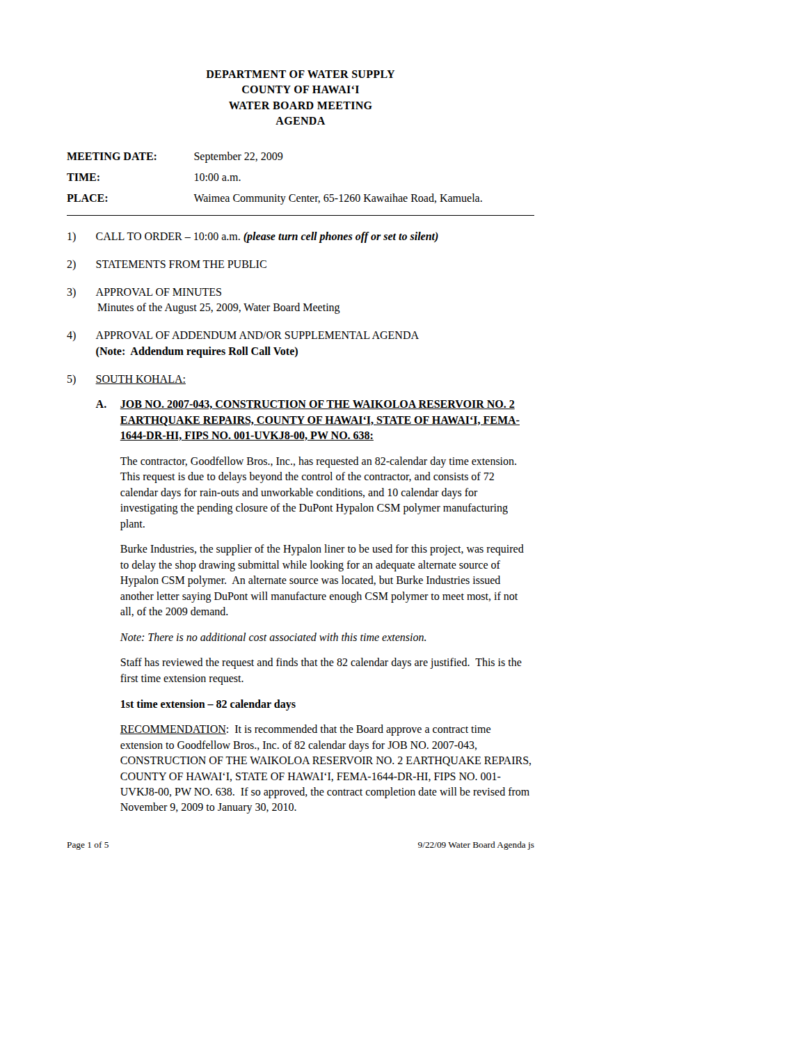DEPARTMENT OF WATER SUPPLY
COUNTY OF HAWAIʻI
WATER BOARD MEETING
AGENDA
| MEETING DATE: | September 22, 2009 |
| TIME: | 10:00 a.m. |
| PLACE: | Waimea Community Center, 65-1260 Kawaihae Road, Kamuela. |
1) CALL TO ORDER – 10:00 a.m. (please turn cell phones off or set to silent)
2) STATEMENTS FROM THE PUBLIC
3) APPROVAL OF MINUTES
Minutes of the August 25, 2009, Water Board Meeting
4) APPROVAL OF ADDENDUM AND/OR SUPPLEMENTAL AGENDA
(Note: Addendum requires Roll Call Vote)
5) SOUTH KOHALA:
A.
JOB NO. 2007-043, CONSTRUCTION OF THE WAIKOLOA RESERVOIR NO. 2 EARTHQUAKE REPAIRS, COUNTY OF HAWAIʻI, STATE OF HAWAIʻI, FEMA-1644-DR-HI, FIPS NO. 001-UVKJ8-00, PW NO. 638:
The contractor, Goodfellow Bros., Inc., has requested an 82-calendar day time extension. This request is due to delays beyond the control of the contractor, and consists of 72 calendar days for rain-outs and unworkable conditions, and 10 calendar days for investigating the pending closure of the DuPont Hypalon CSM polymer manufacturing plant.
Burke Industries, the supplier of the Hypalon liner to be used for this project, was required to delay the shop drawing submittal while looking for an adequate alternate source of Hypalon CSM polymer. An alternate source was located, but Burke Industries issued another letter saying DuPont will manufacture enough CSM polymer to meet most, if not all, of the 2009 demand.
Note: There is no additional cost associated with this time extension.
Staff has reviewed the request and finds that the 82 calendar days are justified. This is the first time extension request.
1st time extension – 82 calendar days
RECOMMENDATION: It is recommended that the Board approve a contract time extension to Goodfellow Bros., Inc. of 82 calendar days for JOB NO. 2007-043, CONSTRUCTION OF THE WAIKOLOA RESERVOIR NO. 2 EARTHQUAKE REPAIRS, COUNTY OF HAWAIʻI, STATE OF HAWAIʻI, FEMA-1644-DR-HI, FIPS NO. 001-UVKJ8-00, PW NO. 638. If so approved, the contract completion date will be revised from November 9, 2009 to January 30, 2010.
Page 1 of 5 9/22/09 Water Board Agenda js